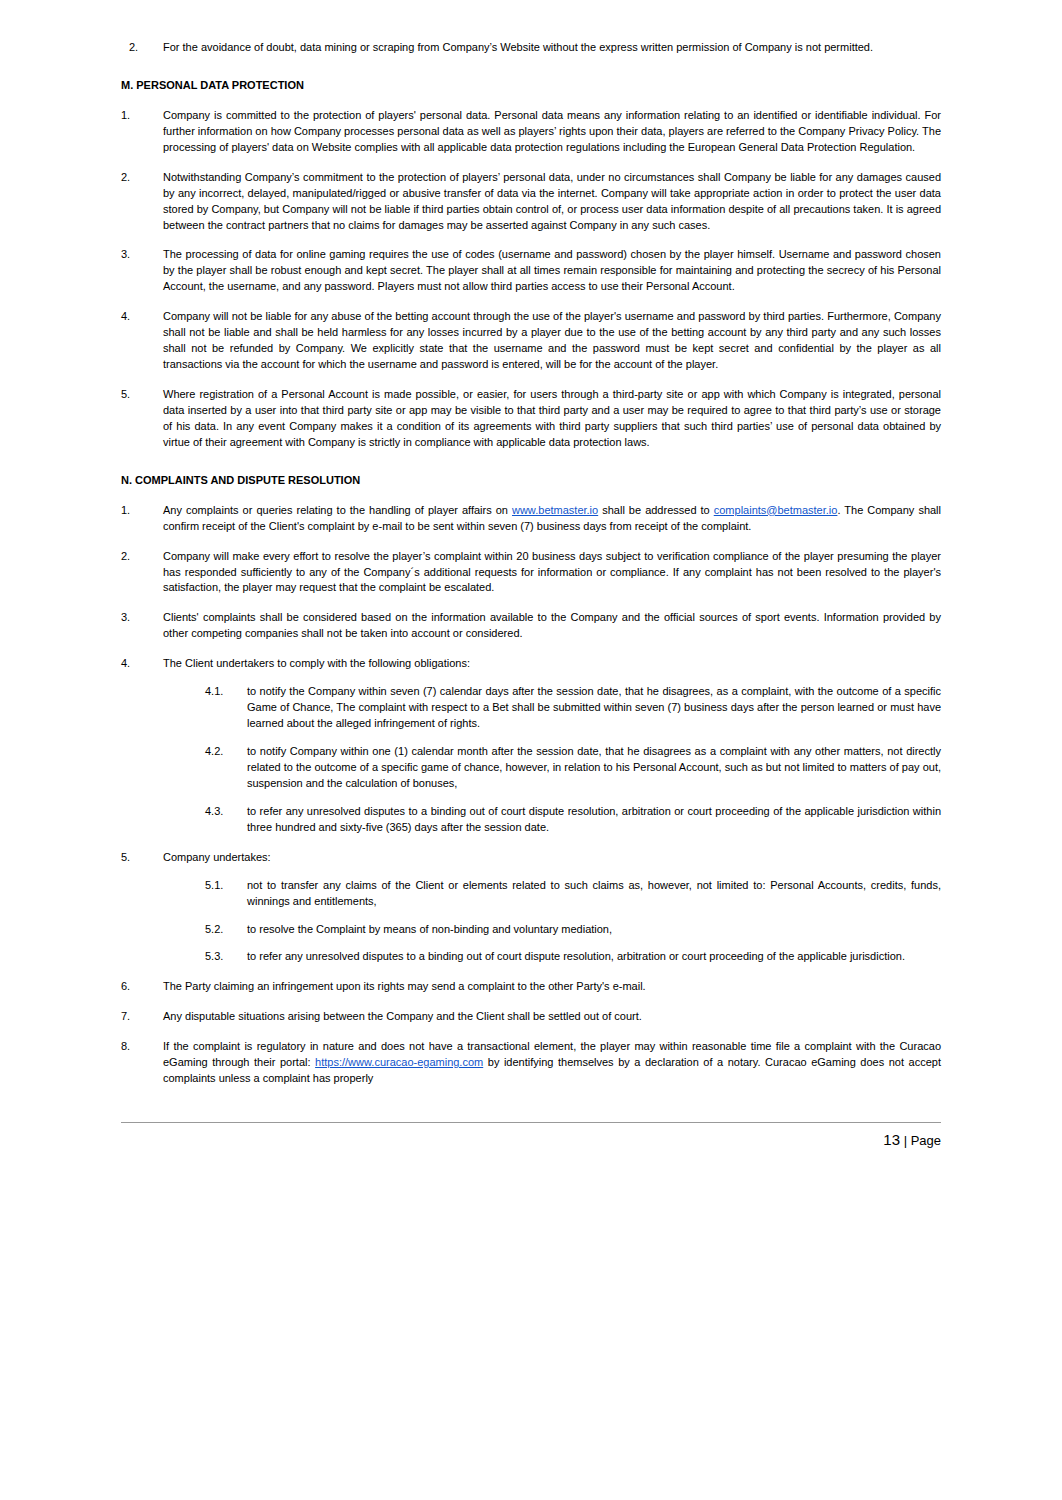2. For the avoidance of doubt, data mining or scraping from Company’s Website without the express written permission of Company is not permitted.
M. PERSONAL DATA PROTECTION
1. Company is committed to the protection of players' personal data. Personal data means any information relating to an identified or identifiable individual. For further information on how Company processes personal data as well as players’ rights upon their data, players are referred to the Company Privacy Policy. The processing of players' data on Website complies with all applicable data protection regulations including the European General Data Protection Regulation.
2. Notwithstanding Company’s commitment to the protection of players’ personal data, under no circumstances shall Company be liable for any damages caused by any incorrect, delayed, manipulated/rigged or abusive transfer of data via the internet. Company will take appropriate action in order to protect the user data stored by Company, but Company will not be liable if third parties obtain control of, or process user data information despite of all precautions taken. It is agreed between the contract partners that no claims for damages may be asserted against Company in any such cases.
3. The processing of data for online gaming requires the use of codes (username and password) chosen by the player himself. Username and password chosen by the player shall be robust enough and kept secret. The player shall at all times remain responsible for maintaining and protecting the secrecy of his Personal Account, the username, and any password. Players must not allow third parties access to use their Personal Account.
4. Company will not be liable for any abuse of the betting account through the use of the player's username and password by third parties. Furthermore, Company shall not be liable and shall be held harmless for any losses incurred by a player due to the use of the betting account by any third party and any such losses shall not be refunded by Company. We explicitly state that the username and the password must be kept secret and confidential by the player as all transactions via the account for which the username and password is entered, will be for the account of the player.
5. Where registration of a Personal Account is made possible, or easier, for users through a third-party site or app with which Company is integrated, personal data inserted by a user into that third party site or app may be visible to that third party and a user may be required to agree to that third party’s use or storage of his data. In any event Company makes it a condition of its agreements with third party suppliers that such third parties’ use of personal data obtained by virtue of their agreement with Company is strictly in compliance with applicable data protection laws.
N. COMPLAINTS AND DISPUTE RESOLUTION
1. Any complaints or queries relating to the handling of player affairs on www.betmaster.io shall be addressed to complaints@betmaster.io. The Company shall confirm receipt of the Client's complaint by e-mail to be sent within seven (7) business days from receipt of the complaint.
2. Company will make every effort to resolve the player’s complaint within 20 business days subject to verification compliance of the player presuming the player has responded sufficiently to any of the Company´s additional requests for information or compliance. If any complaint has not been resolved to the player's satisfaction, the player may request that the complaint be escalated.
3. Clients' complaints shall be considered based on the information available to the Company and the official sources of sport events. Information provided by other competing companies shall not be taken into account or considered.
4. The Client undertakers to comply with the following obligations:
4.1. to notify the Company within seven (7) calendar days after the session date, that he disagrees, as a complaint, with the outcome of a specific Game of Chance, The complaint with respect to a Bet shall be submitted within seven (7) business days after the person learned or must have learned about the alleged infringement of rights.
4.2. to notify Company within one (1) calendar month after the session date, that he disagrees as a complaint with any other matters, not directly related to the outcome of a specific game of chance, however, in relation to his Personal Account, such as but not limited to matters of pay out, suspension and the calculation of bonuses,
4.3. to refer any unresolved disputes to a binding out of court dispute resolution, arbitration or court proceeding of the applicable jurisdiction within three hundred and sixty-five (365) days after the session date.
5. Company undertakes:
5.1. not to transfer any claims of the Client or elements related to such claims as, however, not limited to: Personal Accounts, credits, funds, winnings and entitlements,
5.2. to resolve the Complaint by means of non-binding and voluntary mediation,
5.3. to refer any unresolved disputes to a binding out of court dispute resolution, arbitration or court proceeding of the applicable jurisdiction.
6. The Party claiming an infringement upon its rights may send a complaint to the other Party's e-mail.
7. Any disputable situations arising between the Company and the Client shall be settled out of court.
8. If the complaint is regulatory in nature and does not have a transactional element, the player may within reasonable time file a complaint with the Curacao eGaming through their portal: https://www.curacao-egaming.com by identifying themselves by a declaration of a notary. Curacao eGaming does not accept complaints unless a complaint has properly
13 | Page